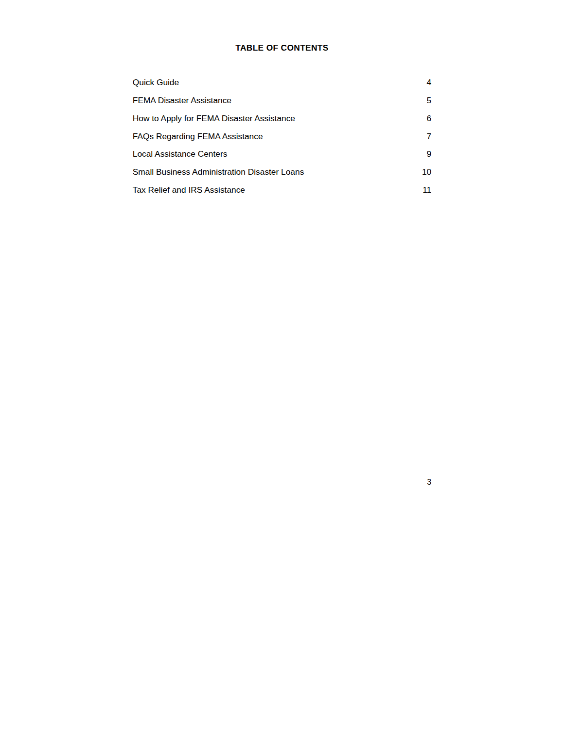TABLE OF CONTENTS
Quick Guide 4
FEMA Disaster Assistance 5
How to Apply for FEMA Disaster Assistance 6
FAQs Regarding FEMA Assistance 7
Local Assistance Centers 9
Small Business Administration Disaster Loans 10
Tax Relief and IRS Assistance 11
3